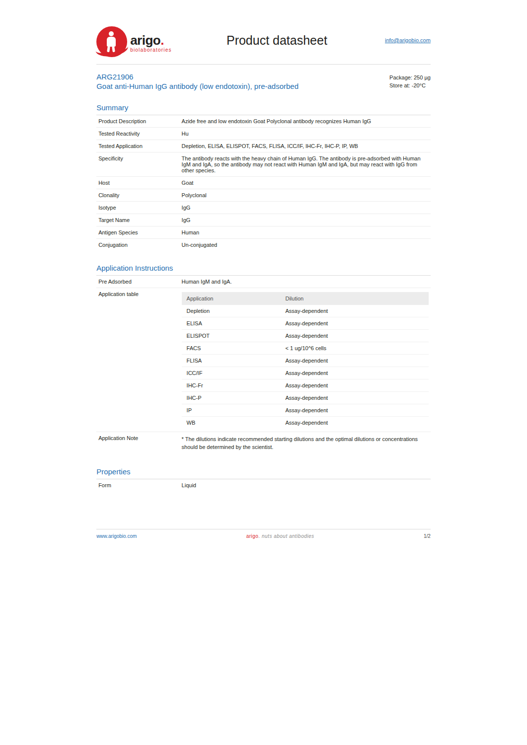arigo.
biolaboratories
Product datasheet
info@arigobio.com
ARG21906
Goat anti-Human IgG antibody (low endotoxin), pre-adsorbed
Package: 250 µg
Store at: -20°C
Summary
| Product Description | Azide free and low endotoxin Goat Polyclonal antibody recognizes Human IgG |
| Tested Reactivity | Hu |
| Tested Application | Depletion, ELISA, ELISPOT, FACS, FLISA, ICC/IF, IHC-Fr, IHC-P, IP, WB |
| Specificity | The antibody reacts with the heavy chain of Human IgG. The antibody is pre-adsorbed with Human IgM and IgA, so the antibody may not react with Human IgM and IgA, but may react with IgG from other species. |
| Host | Goat |
| Clonality | Polyclonal |
| Isotype | IgG |
| Target Name | IgG |
| Antigen Species | Human |
| Conjugation | Un-conjugated |
Application Instructions
| Pre Adsorbed | Human IgM and IgA. |
| Application table | / Application / Dilution / / --- / --- / / Depletion / Assay-dependent / / ELISA / Assay-dependent / / ELISPOT / Assay-dependent / / FACS / < 1 ug/10^6 cells / / FLISA / Assay-dependent / / ICC/IF / Assay-dependent / / IHC-Fr / Assay-dependent / / IHC-P / Assay-dependent / / IP / Assay-dependent / / WB / Assay-dependent / |
| Application Note | * The dilutions indicate recommended starting dilutions and the optimal dilutions or concentrations should be determined by the scientist. |
Properties
| Form | Liquid |
www.arigobio.com
arigo. nuts about antibodies
1/2